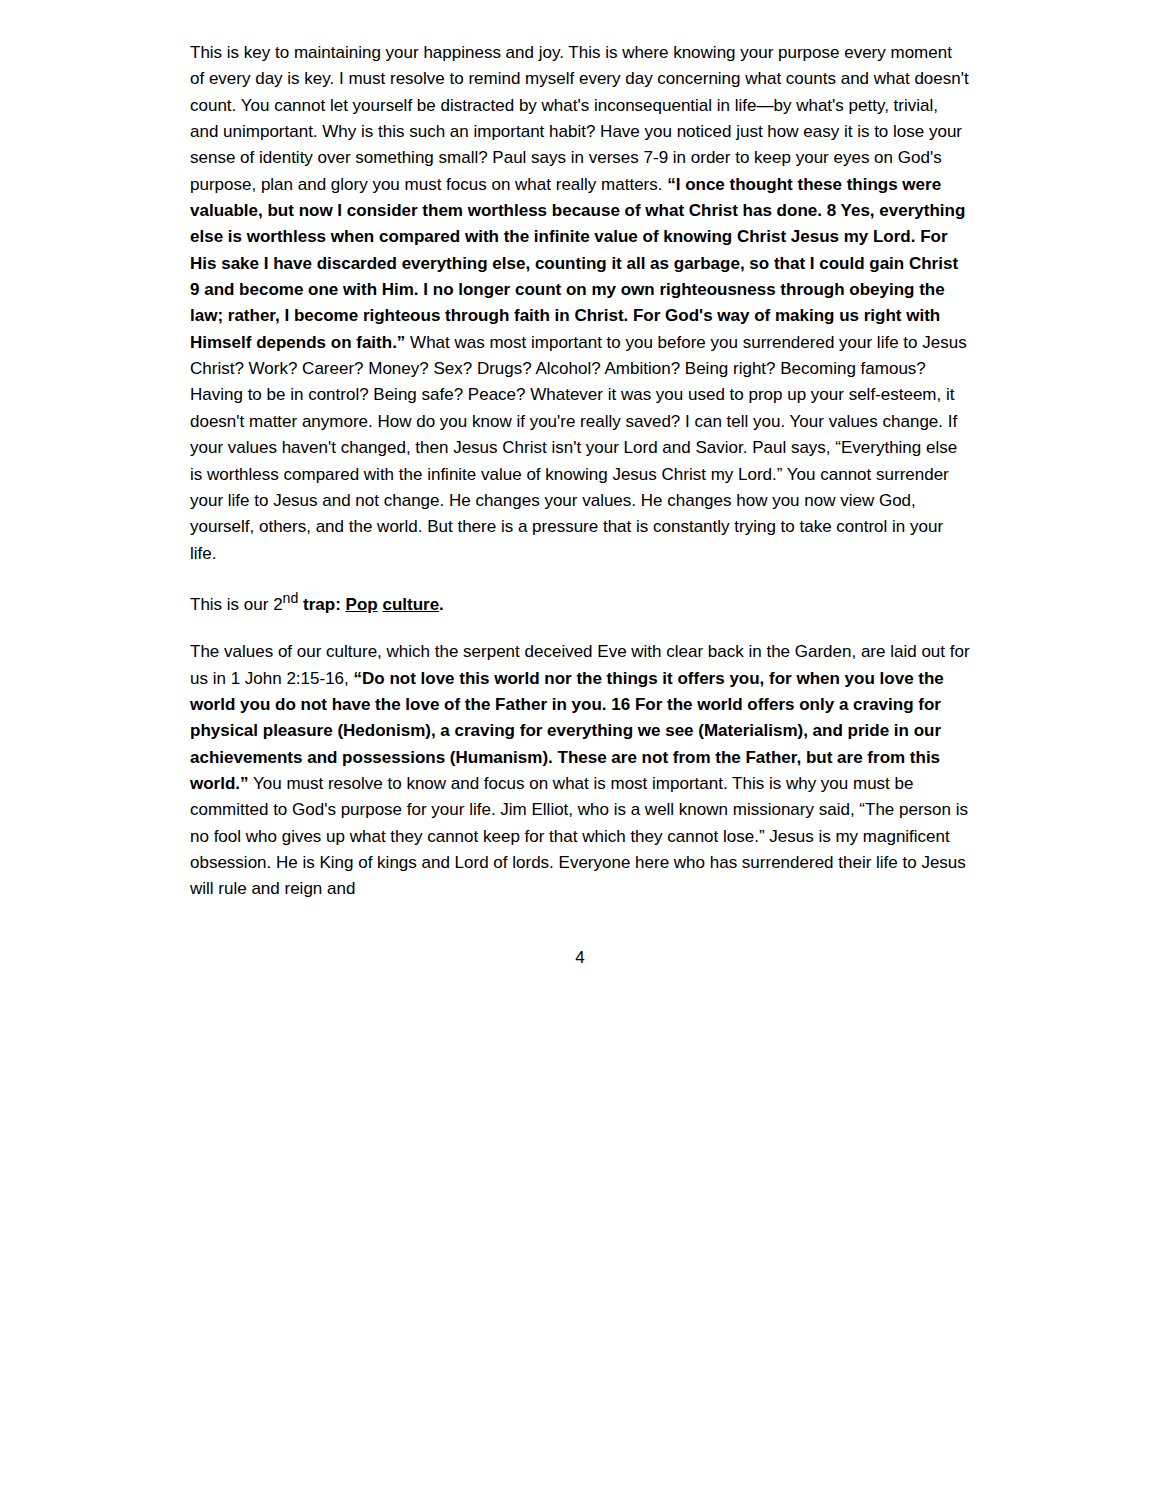This is key to maintaining your happiness and joy. This is where knowing your purpose every moment of every day is key. I must resolve to remind myself every day concerning what counts and what doesn't count. You cannot let yourself be distracted by what's inconsequential in life—by what's petty, trivial, and unimportant. Why is this such an important habit? Have you noticed just how easy it is to lose your sense of identity over something small? Paul says in verses 7-9 in order to keep your eyes on God's purpose, plan and glory you must focus on what really matters. “I once thought these things were valuable, but now I consider them worthless because of what Christ has done. 8 Yes, everything else is worthless when compared with the infinite value of knowing Christ Jesus my Lord. For His sake I have discarded everything else, counting it all as garbage, so that I could gain Christ 9 and become one with Him. I no longer count on my own righteousness through obeying the law; rather, I become righteous through faith in Christ. For God's way of making us right with Himself depends on faith.” What was most important to you before you surrendered your life to Jesus Christ? Work? Career? Money? Sex? Drugs? Alcohol? Ambition? Being right? Becoming famous? Having to be in control? Being safe? Peace? Whatever it was you used to prop up your self-esteem, it doesn't matter anymore. How do you know if you're really saved? I can tell you. Your values change. If your values haven't changed, then Jesus Christ isn't your Lord and Savior. Paul says, “Everything else is worthless compared with the infinite value of knowing Jesus Christ my Lord.” You cannot surrender your life to Jesus and not change. He changes your values. He changes how you now view God, yourself, others, and the world. But there is a pressure that is constantly trying to take control in your life.
This is our 2nd trap: Pop culture.
The values of our culture, which the serpent deceived Eve with clear back in the Garden, are laid out for us in 1 John 2:15-16, “Do not love this world nor the things it offers you, for when you love the world you do not have the love of the Father in you. 16 For the world offers only a craving for physical pleasure (Hedonism), a craving for everything we see (Materialism), and pride in our achievements and possessions (Humanism). These are not from the Father, but are from this world.” You must resolve to know and focus on what is most important. This is why you must be committed to God's purpose for your life. Jim Elliot, who is a well known missionary said, “The person is no fool who gives up what they cannot keep for that which they cannot lose.” Jesus is my magnificent obsession. He is King of kings and Lord of lords. Everyone here who has surrendered their life to Jesus will rule and reign and
4